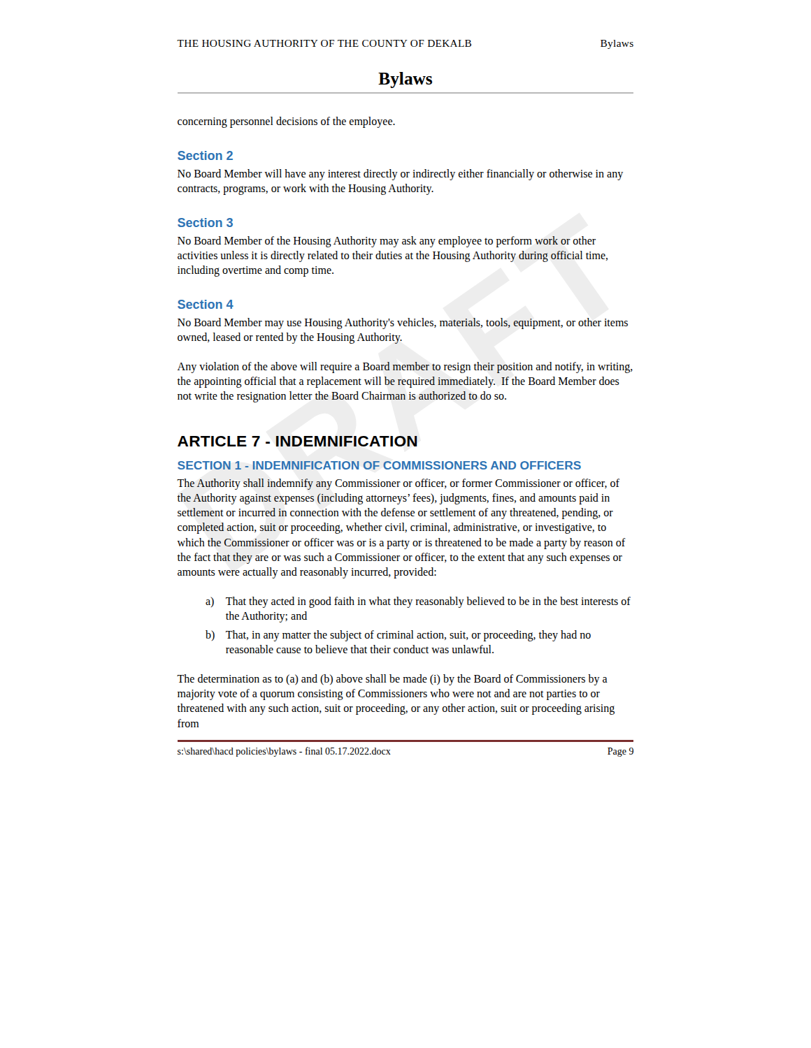DRAFT
The Housing Authority of the County of DeKalb
Bylaws
Bylaws
concerning personnel decisions of the employee.
Section 2
No Board Member will have any interest directly or indirectly either financially or otherwise in any contracts, programs, or work with the Housing Authority.
Section 3
No Board Member of the Housing Authority may ask any employee to perform work or other activities unless it is directly related to their duties at the Housing Authority during official time, including overtime and comp time.
Section 4
No Board Member may use Housing Authority's vehicles, materials, tools, equipment, or other items owned, leased or rented by the Housing Authority.
Any violation of the above will require a Board member to resign their position and notify, in writing, the appointing official that a replacement will be required immediately. If the Board Member does not write the resignation letter the Board Chairman is authorized to do so.
ARTICLE 7 - INDEMNIFICATION
Section 1 - Indemnification of Commissioners and Officers
The Authority shall indemnify any Commissioner or officer, or former Commissioner or officer, of the Authority against expenses (including attorneys’ fees), judgments, fines, and amounts paid in settlement or incurred in connection with the defense or settlement of any threatened, pending, or completed action, suit or proceeding, whether civil, criminal, administrative, or investigative, to which the Commissioner or officer was or is a party or is threatened to be made a party by reason of the fact that they are or was such a Commissioner or officer, to the extent that any such expenses or amounts were actually and reasonably incurred, provided:
a) That they acted in good faith in what they reasonably believed to be in the best interests of the Authority; and
b) That, in any matter the subject of criminal action, suit, or proceeding, they had no reasonable cause to believe that their conduct was unlawful.
The determination as to (a) and (b) above shall be made (i) by the Board of Commissioners by a majority vote of a quorum consisting of Commissioners who were not and are not parties to or threatened with any such action, suit or proceeding, or any other action, suit or proceeding arising from
s:\shared\hacd policies\bylaws - final 05.17.2022.docx
Page 9